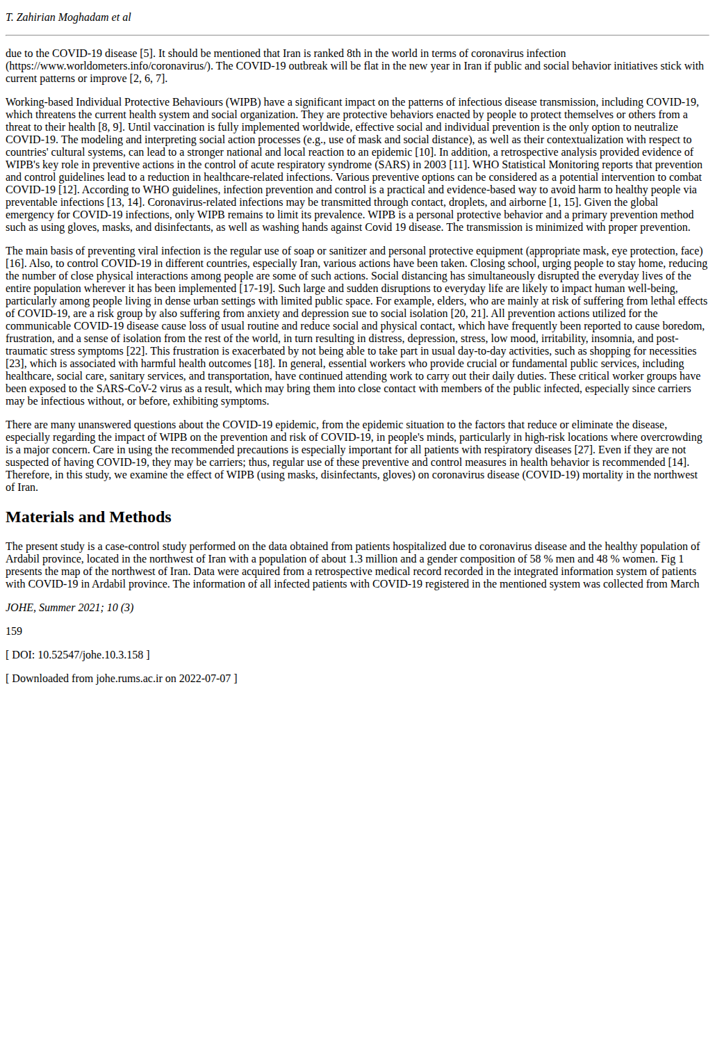T. Zahirian Moghadam et al
due to the COVID-19 disease [5]. It should be mentioned that Iran is ranked 8th in the world in terms of coronavirus infection (https://www.worldometers.info/coronavirus/). The COVID-19 outbreak will be flat in the new year in Iran if public and social behavior initiatives stick with current patterns or improve [2, 6, 7].
Working-based Individual Protective Behaviours (WIPB) have a significant impact on the patterns of infectious disease transmission, including COVID-19, which threatens the current health system and social organization. They are protective behaviors enacted by people to protect themselves or others from a threat to their health [8, 9]. Until vaccination is fully implemented worldwide, effective social and individual prevention is the only option to neutralize COVID-19. The modeling and interpreting social action processes (e.g., use of mask and social distance), as well as their contextualization with respect to countries' cultural systems, can lead to a stronger national and local reaction to an epidemic [10]. In addition, a retrospective analysis provided evidence of WIPB's key role in preventive actions in the control of acute respiratory syndrome (SARS) in 2003 [11]. WHO Statistical Monitoring reports that prevention and control guidelines lead to a reduction in healthcare-related infections. Various preventive options can be considered as a potential intervention to combat COVID-19 [12]. According to WHO guidelines, infection prevention and control is a practical and evidence-based way to avoid harm to healthy people via preventable infections [13, 14]. Coronavirus-related infections may be transmitted through contact, droplets, and airborne [1, 15]. Given the global emergency for COVID-19 infections, only WIPB remains to limit its prevalence. WIPB is a personal protective behavior and a primary prevention method such as using gloves, masks, and disinfectants, as well as washing hands against Covid 19 disease. The transmission is minimized with proper prevention.
The main basis of preventing viral infection is the regular use of soap or sanitizer and personal protective equipment (appropriate mask, eye protection, face) [16]. Also, to control COVID-19 in different countries, especially Iran, various actions have been taken. Closing school, urging people to stay home, reducing the number of close physical interactions among people are some of such actions. Social distancing has simultaneously disrupted the everyday lives of the entire population wherever it has been implemented [17-19]. Such large and sudden disruptions to everyday life are likely to impact human well-being, particularly among people living in dense urban settings with limited public space. For example, elders, who are mainly at risk of suffering from lethal effects of COVID-19, are a risk group by also suffering from anxiety and depression sue to social isolation [20, 21]. All prevention actions utilized for the communicable COVID-19 disease cause loss of usual routine and reduce social and physical contact, which have frequently been reported to cause boredom, frustration, and a sense of isolation from the rest of the world, in turn resulting in distress, depression, stress, low mood, irritability, insomnia, and post-traumatic stress symptoms [22]. This frustration is exacerbated by not being able to take part in usual day-to-day activities, such as shopping for necessities [23], which is associated with harmful health outcomes [18]. In general, essential workers who provide crucial or fundamental public services, including healthcare, social care, sanitary services, and transportation, have continued attending work to carry out their daily duties. These critical worker groups have been exposed to the SARS-CoV-2 virus as a result, which may bring them into close contact with members of the public infected, especially since carriers may be infectious without, or before, exhibiting symptoms.
There are many unanswered questions about the COVID-19 epidemic, from the epidemic situation to the factors that reduce or eliminate the disease, especially regarding the impact of WIPB on the prevention and risk of COVID-19, in people's minds, particularly in high-risk locations where overcrowding is a major concern. Care in using the recommended precautions is especially important for all patients with respiratory diseases [27]. Even if they are not suspected of having COVID-19, they may be carriers; thus, regular use of these preventive and control measures in health behavior is recommended [14]. Therefore, in this study, we examine the effect of WIPB (using masks, disinfectants, gloves) on coronavirus disease (COVID-19) mortality in the northwest of Iran.
Materials and Methods
The present study is a case-control study performed on the data obtained from patients hospitalized due to coronavirus disease and the healthy population of Ardabil province, located in the northwest of Iran with a population of about 1.3 million and a gender composition of 58 % men and 48 % women. Fig 1 presents the map of the northwest of Iran. Data were acquired from a retrospective medical record recorded in the integrated information system of patients with COVID-19 in Ardabil province. The information of all infected patients with COVID-19 registered in the mentioned system was collected from March
JOHE, Summer 2021; 10 (3)
159
[ DOI: 10.52547/johe.10.3.158 ]
[ Downloaded from johe.rums.ac.ir on 2022-07-07 ]